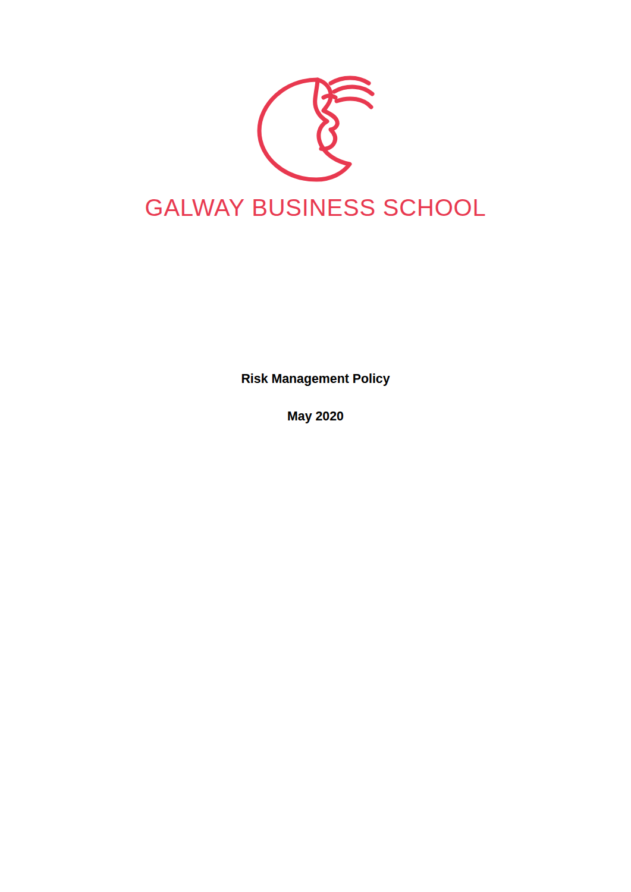GALWAY BUSINESS SCHOOL
Risk Management Policy
May 2020